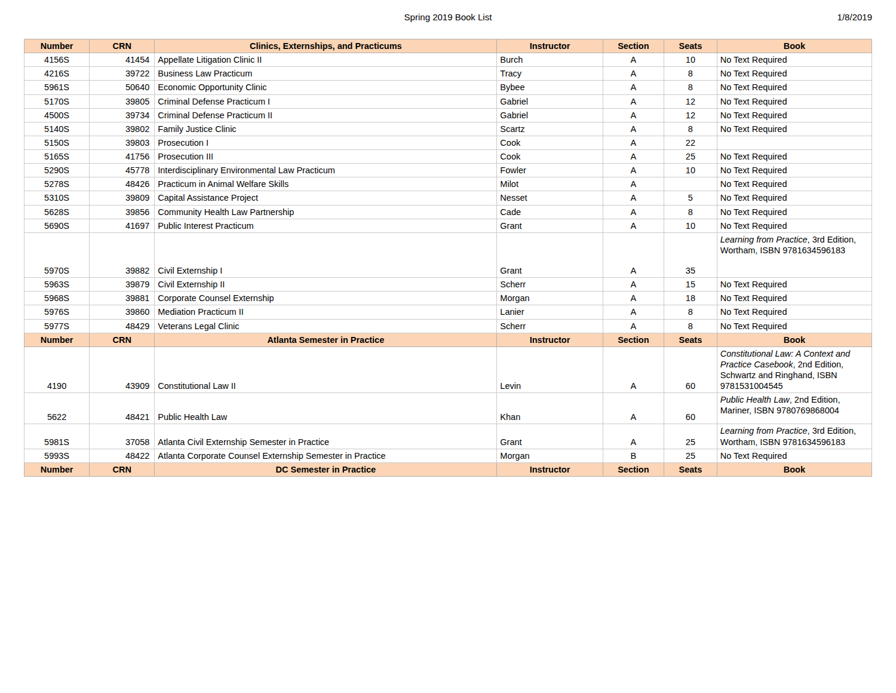Spring 2019 Book List
1/8/2019
| Number | CRN | Clinics, Externships, and Practicums | Instructor | Section | Seats | Book |
| --- | --- | --- | --- | --- | --- | --- |
| 4156S | 41454 | Appellate Litigation Clinic II | Burch | A | 10 | No Text Required |
| 4216S | 39722 | Business Law Practicum | Tracy | A | 8 | No Text Required |
| 5961S | 50640 | Economic Opportunity Clinic | Bybee | A | 8 | No Text Required |
| 5170S | 39805 | Criminal Defense Practicum I | Gabriel | A | 12 | No Text Required |
| 4500S | 39734 | Criminal Defense Practicum II | Gabriel | A | 12 | No Text Required |
| 5140S | 39802 | Family Justice Clinic | Scartz | A | 8 | No Text Required |
| 5150S | 39803 | Prosecution I | Cook | A | 22 | |
| 5165S | 41756 | Prosecution III | Cook | A | 25 | No Text Required |
| 5290S | 45778 | Interdisciplinary Environmental Law Practicum | Fowler | A | 10 | No Text Required |
| 5278S | 48426 | Practicum in Animal Welfare Skills | Milot | A | | No Text Required |
| 5310S | 39809 | Capital Assistance Project | Nesset | A | 5 | No Text Required |
| 5628S | 39856 | Community Health Law Partnership | Cade | A | 8 | No Text Required |
| 5690S | 41697 | Public Interest Practicum | Grant | A | 10 | No Text Required |
| 5970S | 39882 | Civil Externship I | Grant | A | 35 | Learning from Practice , 3rd Edition, Wortham, ISBN 9781634596183 |
| 5963S | 39879 | Civil Externship II | Scherr | A | 15 | No Text Required |
| 5968S | 39881 | Corporate Counsel Externship | Morgan | A | 18 | No Text Required |
| 5976S | 39860 | Mediation Practicum II | Lanier | A | 8 | No Text Required |
| 5977S | 48429 | Veterans Legal Clinic | Scherr | A | 8 | No Text Required |
| Number | CRN | Atlanta Semester in Practice | Instructor | Section | Seats | Book |
| 4190 | 43909 | Constitutional Law II | Levin | A | 60 | Constitutional Law: A Context and Practice Casebook , 2nd Edition, Schwartz and Ringhand, ISBN 9781531004545 |
| 5622 | 48421 | Public Health Law | Khan | A | 60 | Public Health Law , 2nd Edition, Mariner, ISBN 9780769868004 |
| 5981S | 37058 | Atlanta Civil Externship Semester in Practice | Grant | A | 25 | Learning from Practice , 3rd Edition, Wortham, ISBN 9781634596183 |
| 5993S | 48422 | Atlanta Corporate Counsel Externship Semester in Practice | Morgan | B | 25 | No Text Required |
| Number | CRN | DC Semester in Practice | Instructor | Section | Seats | Book |